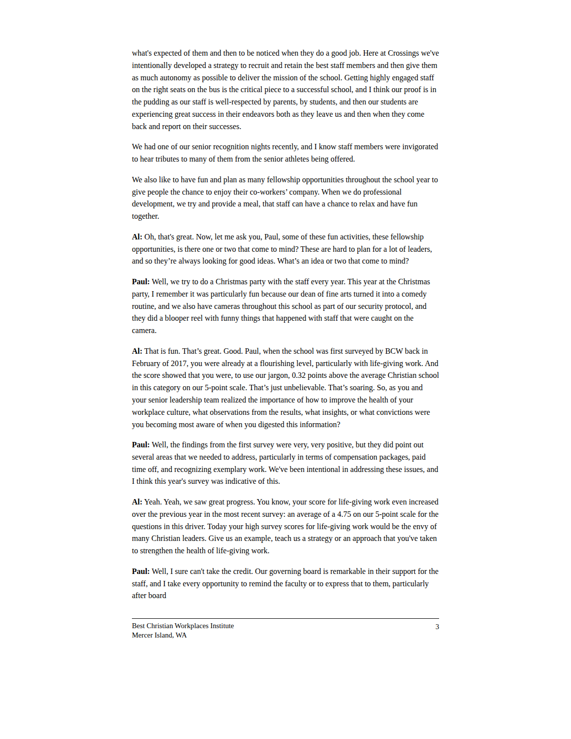what's expected of them and then to be noticed when they do a good job. Here at Crossings we've intentionally developed a strategy to recruit and retain the best staff members and then give them as much autonomy as possible to deliver the mission of the school. Getting highly engaged staff on the right seats on the bus is the critical piece to a successful school, and I think our proof is in the pudding as our staff is well-respected by parents, by students, and then our students are experiencing great success in their endeavors both as they leave us and then when they come back and report on their successes.
We had one of our senior recognition nights recently, and I know staff members were invigorated to hear tributes to many of them from the senior athletes being offered.
We also like to have fun and plan as many fellowship opportunities throughout the school year to give people the chance to enjoy their co-workers’ company. When we do professional development, we try and provide a meal, that staff can have a chance to relax and have fun together.
Al: Oh, that's great. Now, let me ask you, Paul, some of these fun activities, these fellowship opportunities, is there one or two that come to mind? These are hard to plan for a lot of leaders, and so they’re always looking for good ideas. What’s an idea or two that come to mind?
Paul: Well, we try to do a Christmas party with the staff every year. This year at the Christmas party, I remember it was particularly fun because our dean of fine arts turned it into a comedy routine, and we also have cameras throughout this school as part of our security protocol, and they did a blooper reel with funny things that happened with staff that were caught on the camera.
Al: That is fun. That’s great. Good. Paul, when the school was first surveyed by BCW back in February of 2017, you were already at a flourishing level, particularly with life-giving work. And the score showed that you were, to use our jargon, 0.32 points above the average Christian school in this category on our 5-point scale. That’s just unbelievable. That’s soaring. So, as you and your senior leadership team realized the importance of how to improve the health of your workplace culture, what observations from the results, what insights, or what convictions were you becoming most aware of when you digested this information?
Paul: Well, the findings from the first survey were very, very positive, but they did point out several areas that we needed to address, particularly in terms of compensation packages, paid time off, and recognizing exemplary work. We've been intentional in addressing these issues, and I think this year's survey was indicative of this.
Al: Yeah. Yeah, we saw great progress. You know, your score for life-giving work even increased over the previous year in the most recent survey: an average of a 4.75 on our 5-point scale for the questions in this driver. Today your high survey scores for life-giving work would be the envy of many Christian leaders. Give us an example, teach us a strategy or an approach that you've taken to strengthen the health of life-giving work.
Paul: Well, I sure can't take the credit. Our governing board is remarkable in their support for the staff, and I take every opportunity to remind the faculty or to express that to them, particularly after board
Best Christian Workplaces Institute
Mercer Island, WA
3